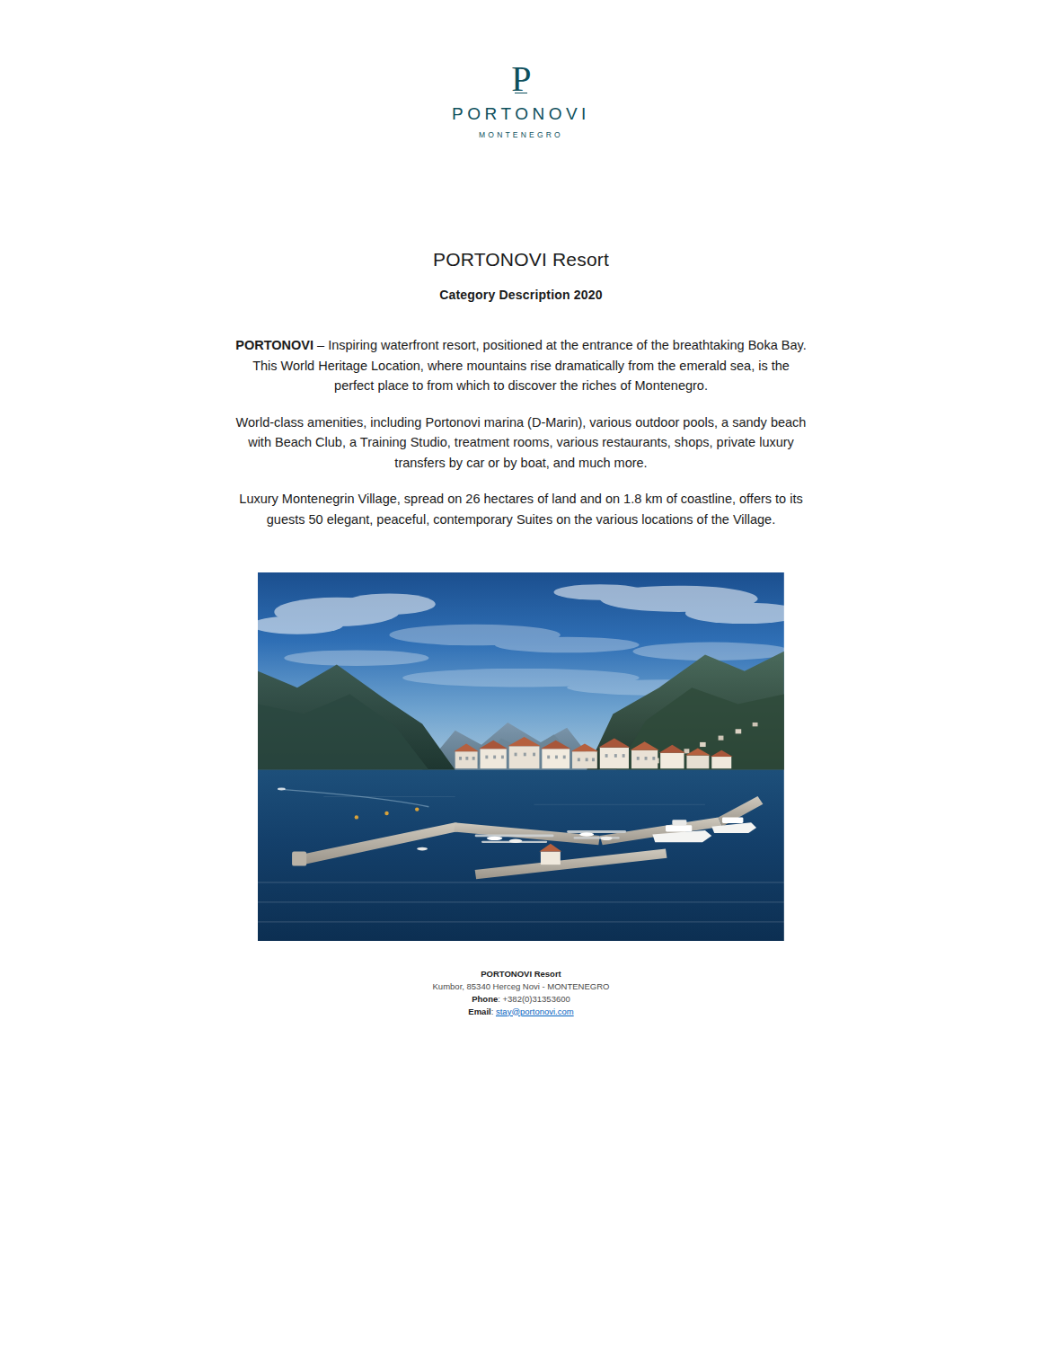P
PORTONOVI
MONTENEGRO
PORTONOVI Resort
Category Description 2020
PORTONOVI – Inspiring waterfront resort, positioned at the entrance of the breathtaking Boka Bay. This World Heritage Location, where mountains rise dramatically from the emerald sea, is the perfect place to from which to discover the riches of Montenegro.
World-class amenities, including Portonovi marina (D-Marin), various outdoor pools, a sandy beach with Beach Club, a Training Studio, treatment rooms, various restaurants, shops, private luxury transfers by car or by boat, and much more.
Luxury Montenegrin Village, spread on 26 hectares of land and on 1.8 km of coastline, offers to its guests 50 elegant, peaceful, contemporary Suites on the various locations of the Village.
PORTONOVI Resort
Kumbor, 85340 Herceg Novi - MONTENEGRO
Phone: +382(0)31353600
Email: stay@portonovi.com